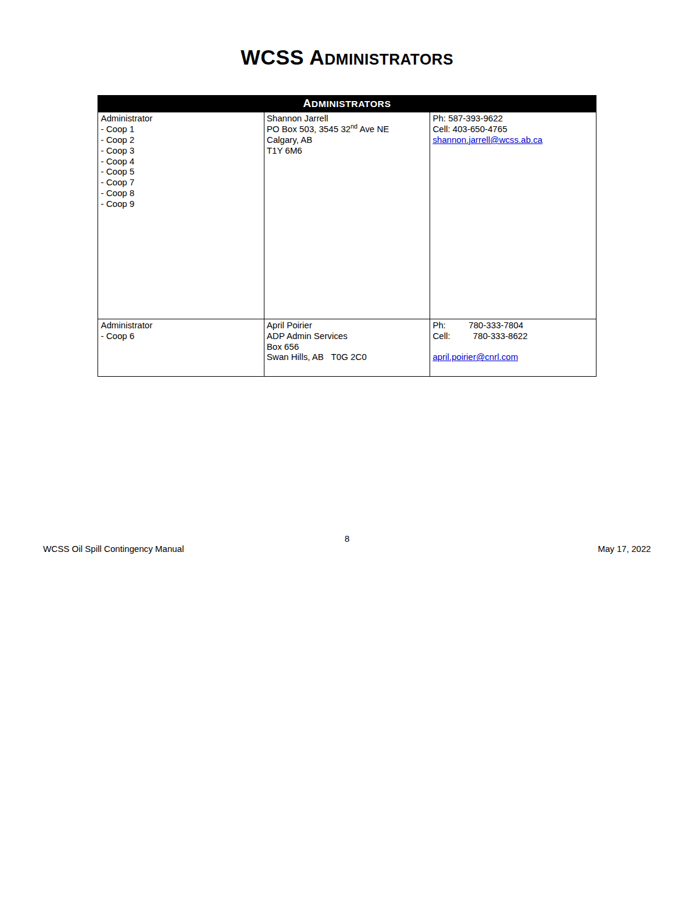WCSS ADMINISTRATORS
| A DMINISTRATORS |
| --- |
| Administrator - Coop 1 - Coop 2 - Coop 3 - Coop 4 - Coop 5 - Coop 7 - Coop 8 - Coop 9 | Shannon Jarrell PO Box 503, 3545 32 nd Ave NE Calgary, AB T1Y 6M6 | Ph: 587-393-9622 Cell: 403-650-4765 shannon.jarrell@wcss.ab.ca |
| Administrator - Coop 6 | April Poirier ADP Admin Services Box 656 Swan Hills, AB T0G 2C0 | Ph: 780-333-7804 Cell: 780-333-8622 april.poirier@cnrl.com |
8
WCSS Oil Spill Contingency Manual May 17, 2022